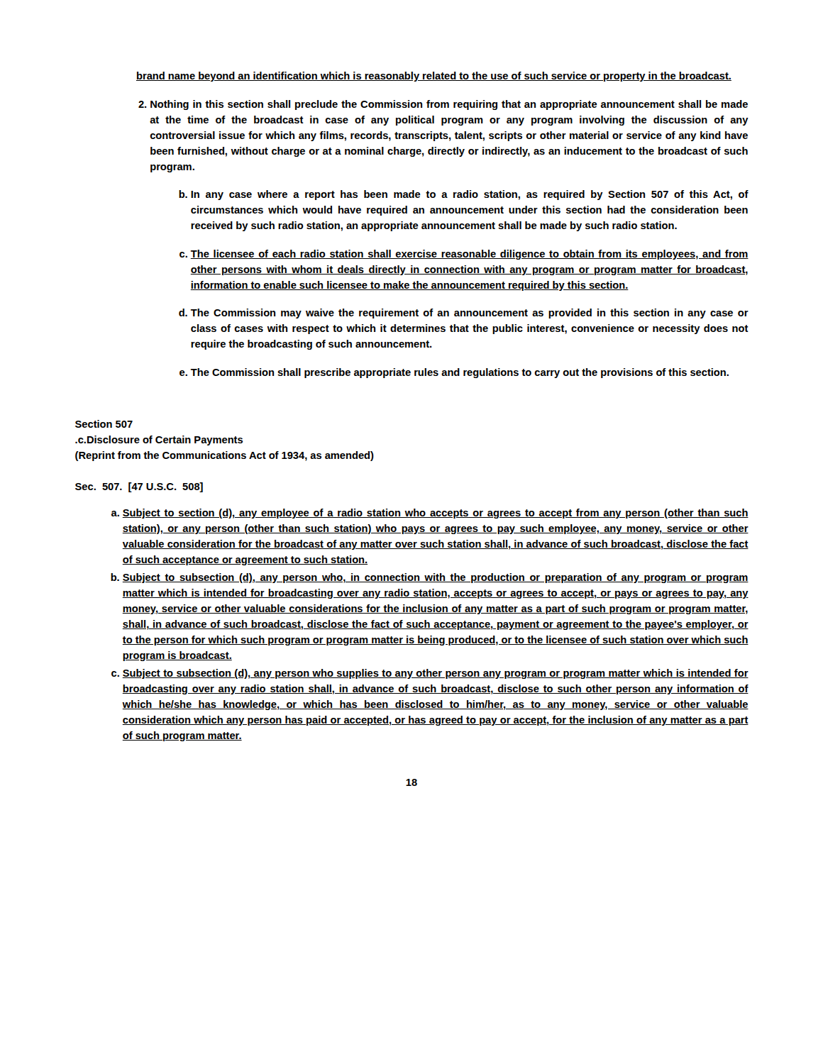brand name beyond an identification which is reasonably related to the use of such service or property in the broadcast.
Nothing in this section shall preclude the Commission from requiring that an appropriate announcement shall be made at the time of the broadcast in case of any political program or any program involving the discussion of any controversial issue for which any films, records, transcripts, talent, scripts or other material or service of any kind have been furnished, without charge or at a nominal charge, directly or indirectly, as an inducement to the broadcast of such program.
In any case where a report has been made to a radio station, as required by Section 507 of this Act, of circumstances which would have required an announcement under this section had the consideration been received by such radio station, an appropriate announcement shall be made by such radio station.
The licensee of each radio station shall exercise reasonable diligence to obtain from its employees, and from other persons with whom it deals directly in connection with any program or program matter for broadcast, information to enable such licensee to make the announcement required by this section.
The Commission may waive the requirement of an announcement as provided in this section in any case or class of cases with respect to which it determines that the public interest, convenience or necessity does not require the broadcasting of such announcement.
The Commission shall prescribe appropriate rules and regulations to carry out the provisions of this section.
Section 507
.c.Disclosure of Certain Payments
(Reprint from the Communications Act of 1934, as amended)
Sec. 507. [47 U.S.C. 508]
Subject to section (d), any employee of a radio station who accepts or agrees to accept from any person (other than such station), or any person (other than such station) who pays or agrees to pay such employee, any money, service or other valuable consideration for the broadcast of any matter over such station shall, in advance of such broadcast, disclose the fact of such acceptance or agreement to such station.
Subject to subsection (d), any person who, in connection with the production or preparation of any program or program matter which is intended for broadcasting over any radio station, accepts or agrees to accept, or pays or agrees to pay, any money, service or other valuable considerations for the inclusion of any matter as a part of such program or program matter, shall, in advance of such broadcast, disclose the fact of such acceptance, payment or agreement to the payee's employer, or to the person for which such program or program matter is being produced, or to the licensee of such station over which such program is broadcast.
Subject to subsection (d), any person who supplies to any other person any program or program matter which is intended for broadcasting over any radio station shall, in advance of such broadcast, disclose to such other person any information of which he/she has knowledge, or which has been disclosed to him/her, as to any money, service or other valuable consideration which any person has paid or accepted, or has agreed to pay or accept, for the inclusion of any matter as a part of such program matter.
18